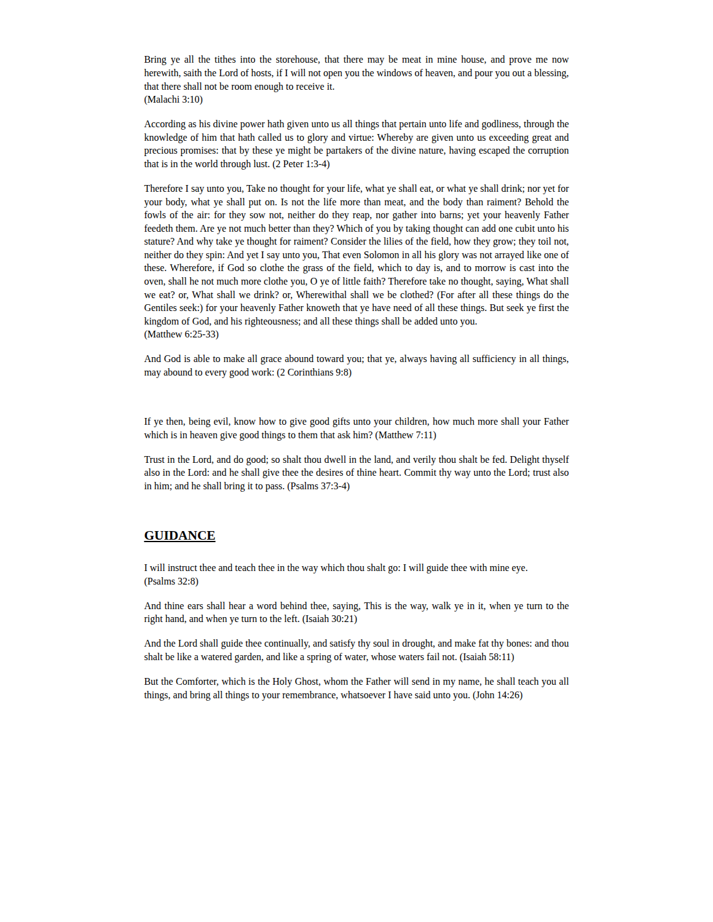Bring ye all the tithes into the storehouse, that there may be meat in mine house, and prove me now herewith, saith the Lord of hosts, if I will not open you the windows of heaven, and pour you out a blessing, that there shall not be room enough to receive it.
(Malachi 3:10)
According as his divine power hath given unto us all things that pertain unto life and godliness, through the knowledge of him that hath called us to glory and virtue: Whereby are given unto us exceeding great and precious promises: that by these ye might be partakers of the divine nature, having escaped the corruption that is in the world through lust. (2 Peter 1:3-4)
Therefore I say unto you, Take no thought for your life, what ye shall eat, or what ye shall drink; nor yet for your body, what ye shall put on. Is not the life more than meat, and the body than raiment? Behold the fowls of the air: for they sow not, neither do they reap, nor gather into barns; yet your heavenly Father feedeth them. Are ye not much better than they? Which of you by taking thought can add one cubit unto his stature? And why take ye thought for raiment? Consider the lilies of the field, how they grow; they toil not, neither do they spin: And yet I say unto you, That even Solomon in all his glory was not arrayed like one of these. Wherefore, if God so clothe the grass of the field, which to day is, and to morrow is cast into the oven, shall he not much more clothe you, O ye of little faith? Therefore take no thought, saying, What shall we eat? or, What shall we drink? or, Wherewithal shall we be clothed? (For after all these things do the Gentiles seek:) for your heavenly Father knoweth that ye have need of all these things. But seek ye first the kingdom of God, and his righteousness; and all these things shall be added unto you.
(Matthew 6:25-33)
And God is able to make all grace abound toward you; that ye, always having all sufficiency in all things, may abound to every good work: (2 Corinthians 9:8)
If ye then, being evil, know how to give good gifts unto your children, how much more shall your Father which is in heaven give good things to them that ask him? (Matthew 7:11)
Trust in the Lord, and do good; so shalt thou dwell in the land, and verily thou shalt be fed. Delight thyself also in the Lord: and he shall give thee the desires of thine heart. Commit thy way unto the Lord; trust also in him; and he shall bring it to pass. (Psalms 37:3-4)
GUIDANCE
I will instruct thee and teach thee in the way which thou shalt go: I will guide thee with mine eye.
(Psalms 32:8)
And thine ears shall hear a word behind thee, saying, This is the way, walk ye in it, when ye turn to the right hand, and when ye turn to the left. (Isaiah 30:21)
And the Lord shall guide thee continually, and satisfy thy soul in drought, and make fat thy bones: and thou shalt be like a watered garden, and like a spring of water, whose waters fail not. (Isaiah 58:11)
But the Comforter, which is the Holy Ghost, whom the Father will send in my name, he shall teach you all things, and bring all things to your remembrance, whatsoever I have said unto you. (John 14:26)